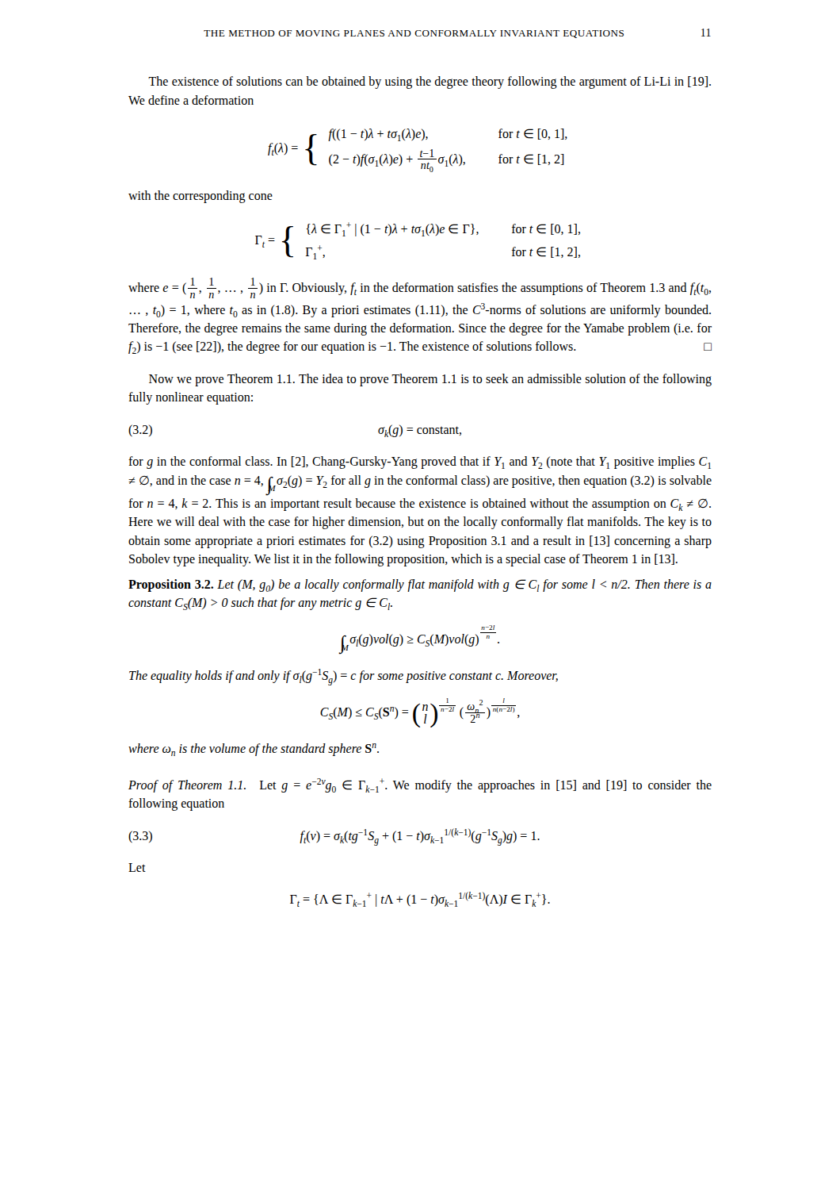THE METHOD OF MOVING PLANES AND CONFORMALLY INVARIANT EQUATIONS 11
The existence of solutions can be obtained by using the degree theory following the argument of Li-Li in [19]. We define a deformation
ft(λ) = {
| f ((1 − t ) λ + tσ 1 ( λ ) e ), | for t ∈ [0, 1], |
| (2 − t ) f ( σ 1 ( λ ) e ) + t −1 nt 0 σ 1 ( λ ), | for t ∈ [1, 2] |
with the corresponding cone
Γt = {
| { λ ∈ Γ 1 + / (1 − t ) λ + tσ 1 ( λ ) e ∈ Γ}, | for t ∈ [0, 1], |
| Γ 1 + , | for t ∈ [1, 2], |
where e = (1 n, 1 n, … , 1 n) in Γ. Obviously, ft in the deformation satisfies the assumptions of Theorem 1.3 and ft(t0, … , t0) = 1, where t0 as in (1.8). By a priori estimates (1.11), the C3-norms of solutions are uniformly bounded. Therefore, the degree remains the same during the deformation. Since the degree for the Yamabe problem (i.e. for f2) is −1 (see [22]), the degree for our equation is −1. The existence of solutions follows. □
Now we prove Theorem 1.1. The idea to prove Theorem 1.1 is to seek an admissible solution of the following fully nonlinear equation:
(3.2) σk(g) = constant,
for g in the conformal class. In [2], Chang-Gursky-Yang proved that if Y1 and Y2 (note that Y1 positive implies C1 ≠ ∅, and in the case n = 4, ∫Mσ2(g) = Y2 for all g in the conformal class) are positive, then equation (3.2) is solvable for n = 4, k = 2. This is an important result because the existence is obtained without the assumption on Ck ≠ ∅. Here we will deal with the case for higher dimension, but on the locally conformally flat manifolds. The key is to obtain some appropriate a priori estimates for (3.2) using Proposition 3.1 and a result in [13] concerning a sharp Sobolev type inequality. We list it in the following proposition, which is a special case of Theorem 1 in [13].
Proposition 3.2. Let (M, g0) be a locally conformally flat manifold with g ∈ Cl for some l < n/2. Then there is a constant CS(M) > 0 such that for any metric g ∈ Cl.
∫Mσl(g)vol(g) ≥ CS(M)vol(g)n−2l n.
The equality holds if and only if σl(g−1Sg) = c for some positive constant c. Moreover,
CS(M) ≤ CS(Sn) = ( n
l ) 1 n−2l (ωn22n)ln(n−2l),
where ωn is the volume of the standard sphere Sn.
Proof of Theorem 1.1. Let g = e−2vg0 ∈ Γk−1+. We modify the approaches in [15] and [19] to consider the following equation
(3.3) ft(v) = σk(tg−1Sg + (1 − t)σk−11/(k−1)(g−1Sg)g) = 1.
Let
Γt = {Λ ∈ Γk−1+ | t Λ + (1 − t)σk−11/(k−1)(Λ)I ∈ Γk+}.